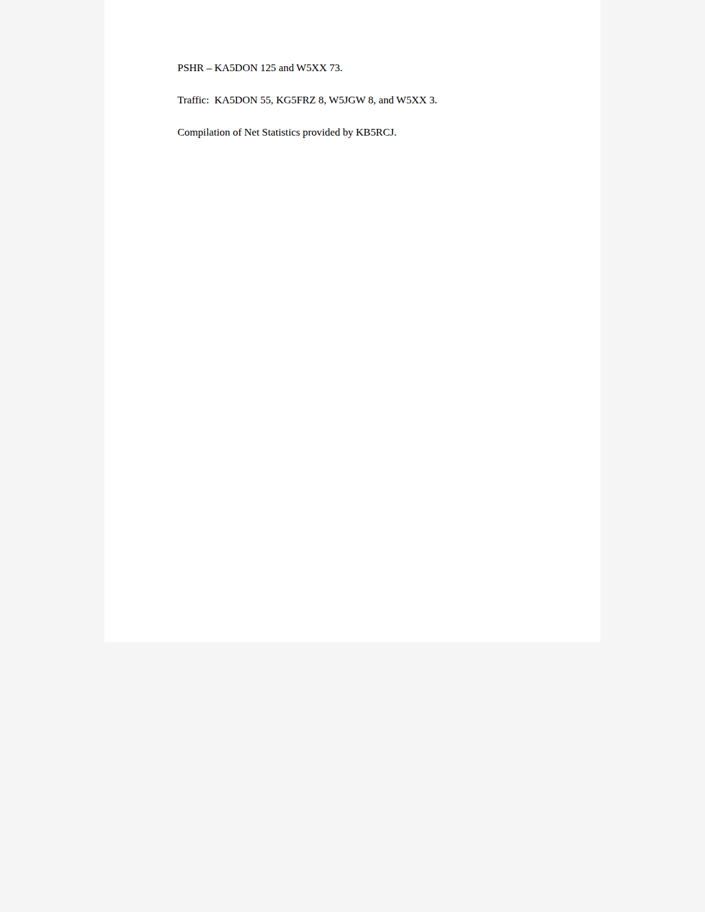PSHR – KA5DON 125 and W5XX 73.
Traffic: KA5DON 55, KG5FRZ 8, W5JGW 8, and W5XX 3.
Compilation of Net Statistics provided by KB5RCJ.